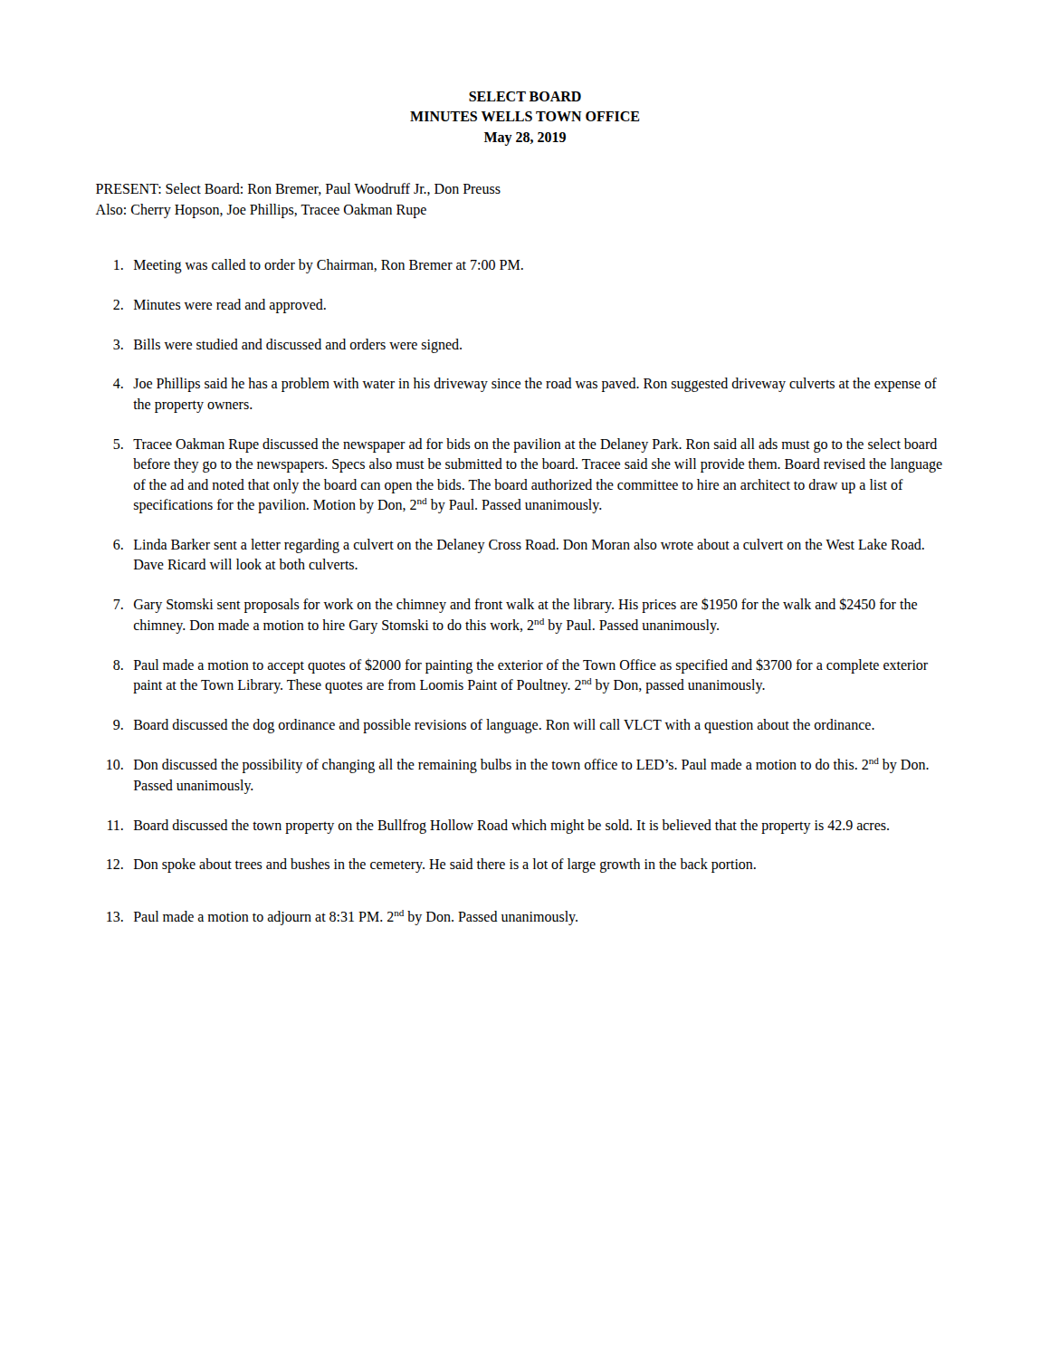SELECT BOARD MINUTES WELLS TOWN OFFICE May 28, 2019
PRESENT: Select Board: Ron Bremer, Paul Woodruff Jr., Don Preuss
Also: Cherry Hopson, Joe Phillips, Tracee Oakman Rupe
Meeting was called to order by Chairman, Ron Bremer at 7:00 PM.
Minutes were read and approved.
Bills were studied and discussed and orders were signed.
Joe Phillips said he has a problem with water in his driveway since the road was paved. Ron suggested driveway culverts at the expense of the property owners.
Tracee Oakman Rupe discussed the newspaper ad for bids on the pavilion at the Delaney Park. Ron said all ads must go to the select board before they go to the newspapers. Specs also must be submitted to the board. Tracee said she will provide them. Board revised the language of the ad and noted that only the board can open the bids. The board authorized the committee to hire an architect to draw up a list of specifications for the pavilion. Motion by Don, 2nd by Paul. Passed unanimously.
Linda Barker sent a letter regarding a culvert on the Delaney Cross Road. Don Moran also wrote about a culvert on the West Lake Road. Dave Ricard will look at both culverts.
Gary Stomski sent proposals for work on the chimney and front walk at the library. His prices are $1950 for the walk and $2450 for the chimney. Don made a motion to hire Gary Stomski to do this work, 2nd by Paul. Passed unanimously.
Paul made a motion to accept quotes of $2000 for painting the exterior of the Town Office as specified and $3700 for a complete exterior paint at the Town Library. These quotes are from Loomis Paint of Poultney. 2nd by Don, passed unanimously.
Board discussed the dog ordinance and possible revisions of language. Ron will call VLCT with a question about the ordinance.
Don discussed the possibility of changing all the remaining bulbs in the town office to LED’s. Paul made a motion to do this. 2nd by Don. Passed unanimously.
Board discussed the town property on the Bullfrog Hollow Road which might be sold. It is believed that the property is 42.9 acres.
Don spoke about trees and bushes in the cemetery. He said there is a lot of large growth in the back portion.
Paul made a motion to adjourn at 8:31 PM. 2nd by Don. Passed unanimously.